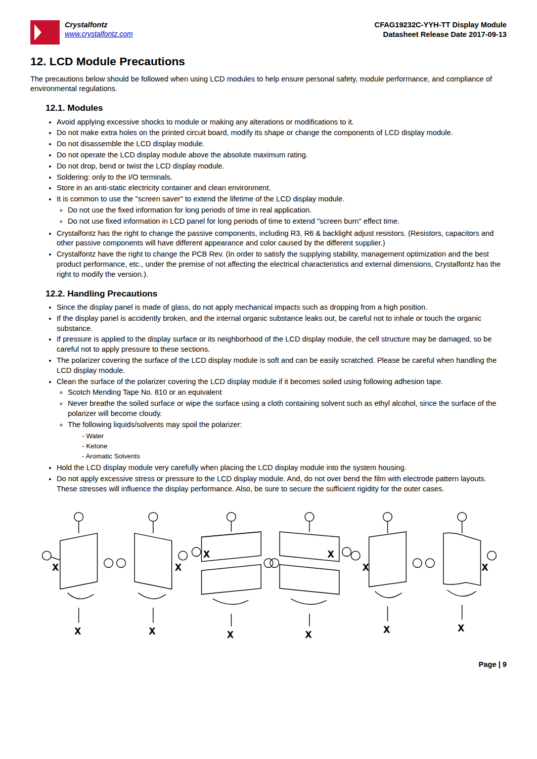Crystalfontz
www.crystalfontz.com
CFAG19232C-YYH-TT Display Module
Datasheet Release Date 2017-09-13
12. LCD Module Precautions
The precautions below should be followed when using LCD modules to help ensure personal safety, module performance, and compliance of environmental regulations.
12.1. Modules
Avoid applying excessive shocks to module or making any alterations or modifications to it.
Do not make extra holes on the printed circuit board, modify its shape or change the components of LCD display module.
Do not disassemble the LCD display module.
Do not operate the LCD display module above the absolute maximum rating.
Do not drop, bend or twist the LCD display module.
Soldering: only to the I/O terminals.
Store in an anti-static electricity container and clean environment.
It is common to use the "screen saver" to extend the lifetime of the LCD display module.
Do not use the fixed information for long periods of time in real application.
Do not use fixed information in LCD panel for long periods of time to extend "screen burn" effect time.
Crystalfontz has the right to change the passive components, including R3, R6 & backlight adjust resistors. (Resistors, capacitors and other passive components will have different appearance and color caused by the different supplier.)
Crystalfontz have the right to change the PCB Rev. (In order to satisfy the supplying stability, management optimization and the best product performance, etc., under the premise of not affecting the electrical characteristics and external dimensions, Crystalfontz has the right to modify the version.).
12.2. Handling Precautions
Since the display panel is made of glass, do not apply mechanical impacts such as dropping from a high position.
If the display panel is accidently broken, and the internal organic substance leaks out, be careful not to inhale or touch the organic substance.
If pressure is applied to the display surface or its neighborhood of the LCD display module, the cell structure may be damaged, so be careful not to apply pressure to these sections.
The polarizer covering the surface of the LCD display module is soft and can be easily scratched. Please be careful when handling the LCD display module.
Clean the surface of the polarizer covering the LCD display module if it becomes soiled using following adhesion tape.
Scotch Mending Tape No. 810 or an equivalent
Never breathe the soiled surface or wipe the surface using a cloth containing solvent such as ethyl alcohol, since the surface of the polarizer will become cloudy.
The following liquids/solvents may spoil the polarizer:
Water
Ketone
Aromatic Solvents
Hold the LCD display module very carefully when placing the LCD display module into the system housing.
Do not apply excessive stress or pressure to the LCD display module. And, do not over bend the film with electrode pattern layouts. These stresses will influence the display performance. Also, be sure to secure the sufficient rigidity for the outer cases.
X X X X X X X X X X X X
Page | 9